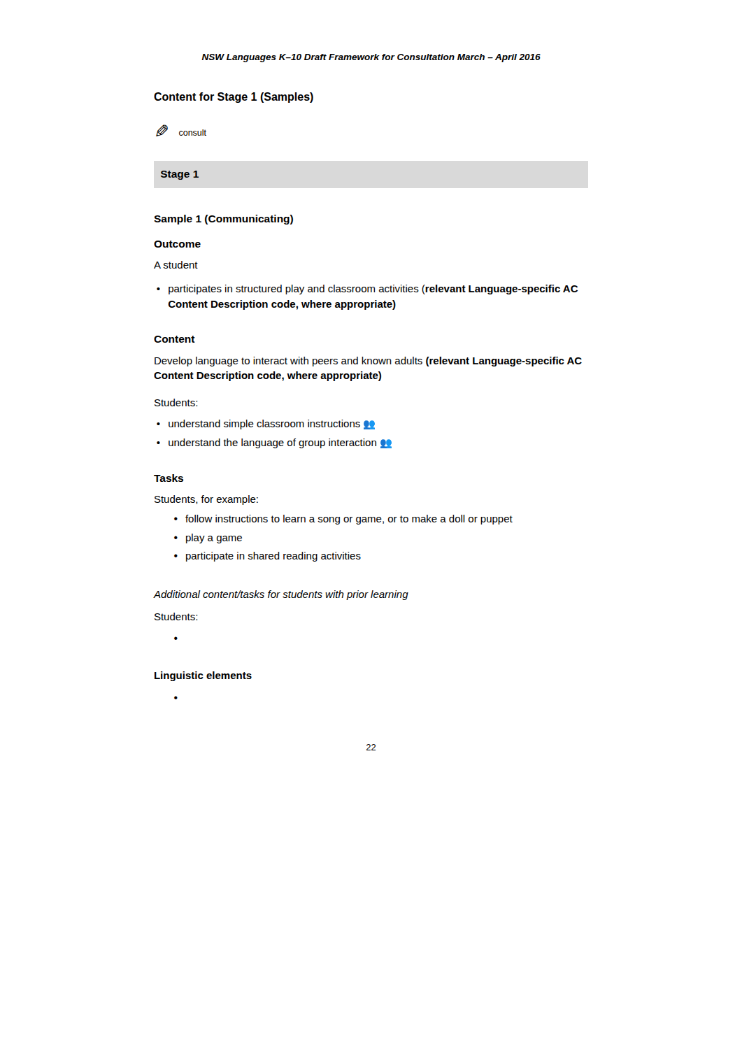NSW Languages K–10 Draft Framework for Consultation March – April 2016
Content for Stage 1 (Samples)
✎ consult
Stage 1
Sample 1 (Communicating)
Outcome
A student
participates in structured play and classroom activities (relevant Language-specific AC Content Description code, where appropriate)
Content
Develop language to interact with peers and known adults (relevant Language-specific AC Content Description code, where appropriate)
Students:
understand simple classroom instructions 👥
understand the language of group interaction 👥
Tasks
Students, for example:
follow instructions to learn a song or game, or to make a doll or puppet
play a game
participate in shared reading activities
Additional content/tasks for students with prior learning
Students:
Linguistic elements
22